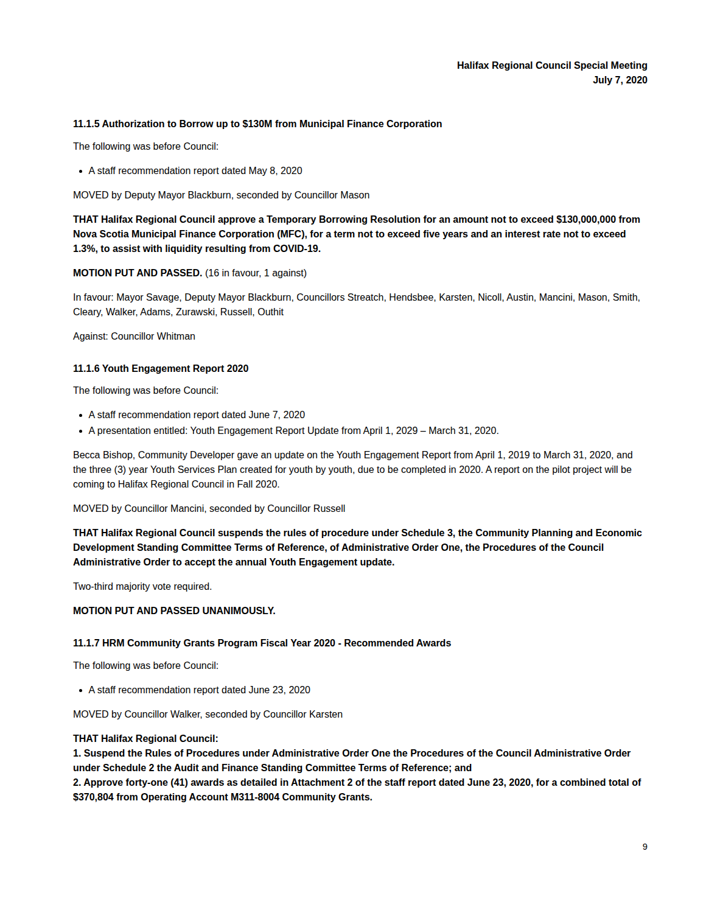Halifax Regional Council Special Meeting July 7, 2020
11.1.5 Authorization to Borrow up to $130M from Municipal Finance Corporation
The following was before Council:
A staff recommendation report dated May 8, 2020
MOVED by Deputy Mayor Blackburn, seconded by Councillor Mason
THAT Halifax Regional Council approve a Temporary Borrowing Resolution for an amount not to exceed $130,000,000 from Nova Scotia Municipal Finance Corporation (MFC), for a term not to exceed five years and an interest rate not to exceed 1.3%, to assist with liquidity resulting from COVID-19.
MOTION PUT AND PASSED. (16 in favour, 1 against)
In favour: Mayor Savage, Deputy Mayor Blackburn, Councillors Streatch, Hendsbee, Karsten, Nicoll, Austin, Mancini, Mason, Smith, Cleary, Walker, Adams, Zurawski, Russell, Outhit
Against: Councillor Whitman
11.1.6 Youth Engagement Report 2020
The following was before Council:
A staff recommendation report dated June 7, 2020
A presentation entitled: Youth Engagement Report Update from April 1, 2029 – March 31, 2020.
Becca Bishop, Community Developer gave an update on the Youth Engagement Report from April 1, 2019 to March 31, 2020, and the three (3) year Youth Services Plan created for youth by youth, due to be completed in 2020. A report on the pilot project will be coming to Halifax Regional Council in Fall 2020.
MOVED by Councillor Mancini, seconded by Councillor Russell
THAT Halifax Regional Council suspends the rules of procedure under Schedule 3, the Community Planning and Economic Development Standing Committee Terms of Reference, of Administrative Order One, the Procedures of the Council Administrative Order to accept the annual Youth Engagement update.
Two-third majority vote required.
MOTION PUT AND PASSED UNANIMOUSLY.
11.1.7 HRM Community Grants Program Fiscal Year 2020 - Recommended Awards
The following was before Council:
A staff recommendation report dated June 23, 2020
MOVED by Councillor Walker, seconded by Councillor Karsten
THAT Halifax Regional Council:
1. Suspend the Rules of Procedures under Administrative Order One the Procedures of the Council Administrative Order under Schedule 2 the Audit and Finance Standing Committee Terms of Reference; and
2. Approve forty-one (41) awards as detailed in Attachment 2 of the staff report dated June 23, 2020, for a combined total of $370,804 from Operating Account M311-8004 Community Grants.
9